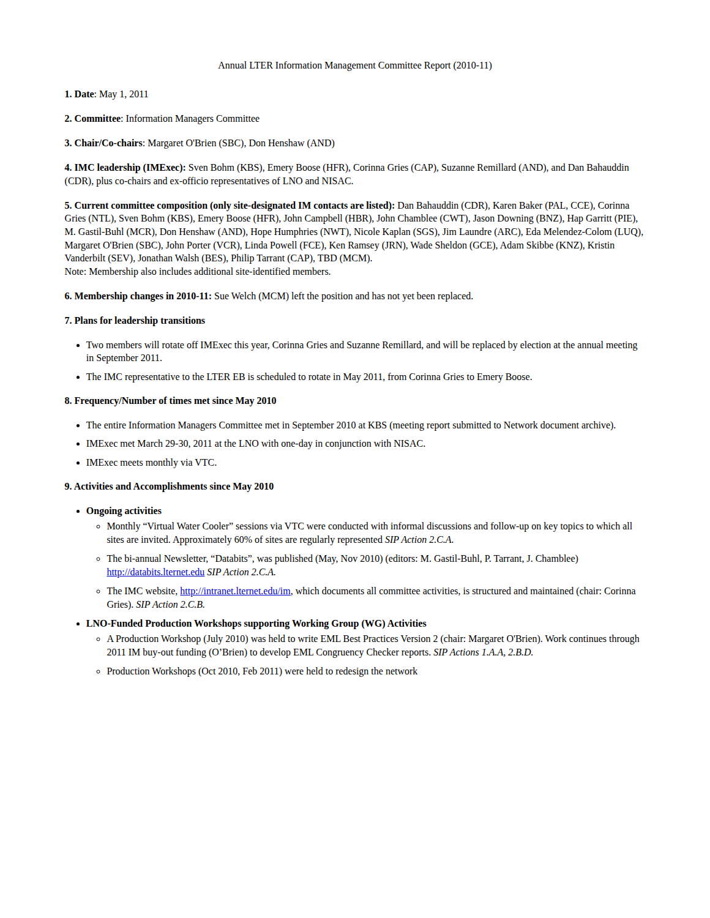Annual LTER Information Management Committee Report (2010-11)
1. Date: May 1, 2011
2. Committee: Information Managers Committee
3. Chair/Co-chairs: Margaret O'Brien (SBC), Don Henshaw (AND)
4. IMC leadership (IMExec): Sven Bohm (KBS), Emery Boose (HFR), Corinna Gries (CAP), Suzanne Remillard (AND), and Dan Bahauddin (CDR), plus co-chairs and ex-officio representatives of LNO and NISAC.
5. Current committee composition (only site-designated IM contacts are listed): Dan Bahauddin (CDR), Karen Baker (PAL, CCE), Corinna Gries (NTL), Sven Bohm (KBS), Emery Boose (HFR), John Campbell (HBR), John Chamblee (CWT), Jason Downing (BNZ), Hap Garritt (PIE), M. Gastil-Buhl (MCR), Don Henshaw (AND), Hope Humphries (NWT), Nicole Kaplan (SGS), Jim Laundre (ARC), Eda Melendez-Colom (LUQ), Margaret O'Brien (SBC), John Porter (VCR), Linda Powell (FCE), Ken Ramsey (JRN), Wade Sheldon (GCE), Adam Skibbe (KNZ), Kristin Vanderbilt (SEV), Jonathan Walsh (BES), Philip Tarrant (CAP), TBD (MCM).
Note: Membership also includes additional site-identified members.
6. Membership changes in 2010-11: Sue Welch (MCM) left the position and has not yet been replaced.
7. Plans for leadership transitions
Two members will rotate off IMExec this year, Corinna Gries and Suzanne Remillard, and will be replaced by election at the annual meeting in September 2011.
The IMC representative to the LTER EB is scheduled to rotate in May 2011, from Corinna Gries to Emery Boose.
8. Frequency/Number of times met since May 2010
The entire Information Managers Committee met in September 2010 at KBS (meeting report submitted to Network document archive).
IMExec met March 29-30, 2011 at the LNO with one-day in conjunction with NISAC.
IMExec meets monthly via VTC.
9. Activities and Accomplishments since May 2010
Ongoing activities
Monthly “Virtual Water Cooler” sessions via VTC were conducted with informal discussions and follow-up on key topics to which all sites are invited. Approximately 60% of sites are regularly represented SIP Action 2.C.A.
The bi-annual Newsletter, “Databits”, was published (May, Nov 2010) (editors: M. Gastil-Buhl, P. Tarrant, J. Chamblee) http://databits.lternet.edu SIP Action 2.C.A.
The IMC website, http://intranet.lternet.edu/im, which documents all committee activities, is structured and maintained (chair: Corinna Gries). SIP Action 2.C.B.
LNO-Funded Production Workshops supporting Working Group (WG) Activities
A Production Workshop (July 2010) was held to write EML Best Practices Version 2 (chair: Margaret O'Brien). Work continues through 2011 IM buy-out funding (O’Brien) to develop EML Congruency Checker reports. SIP Actions 1.A.A, 2.B.D.
Production Workshops (Oct 2010, Feb 2011) were held to redesign the network